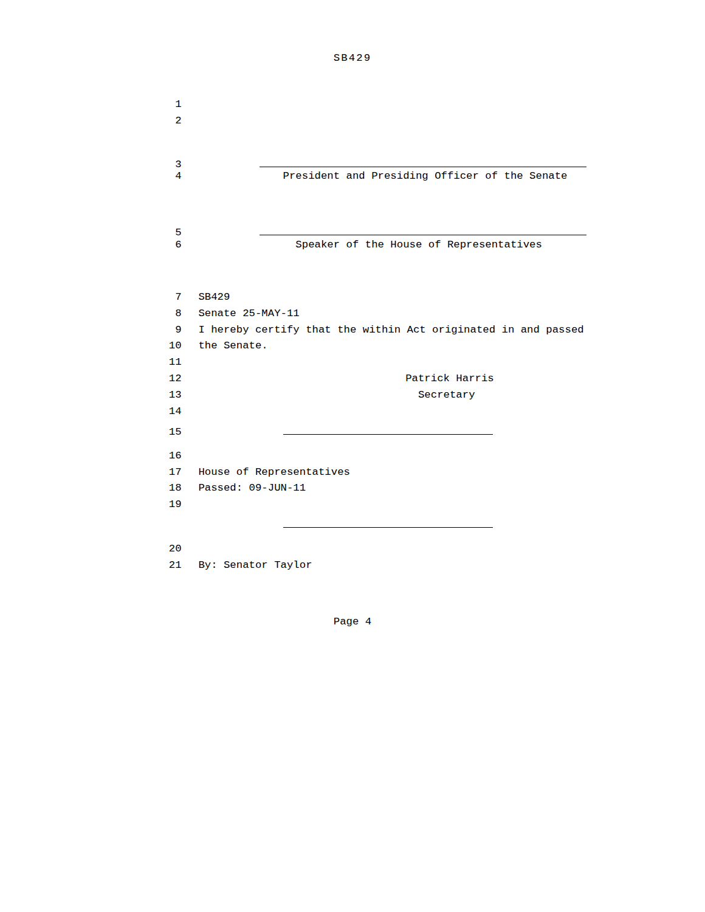SB429
1
2
3
4 President and Presiding Officer of the Senate
5
6 Speaker of the House of Representatives
7 SB429
8 Senate 25-MAY-11
9 I hereby certify that the within Act originated in and passed
10 the Senate.
11
12 Patrick Harris
13 Secretary
14
15
16
17 House of Representatives
18 Passed: 09-JUN-11
19
20
21 By: Senator Taylor
Page 4